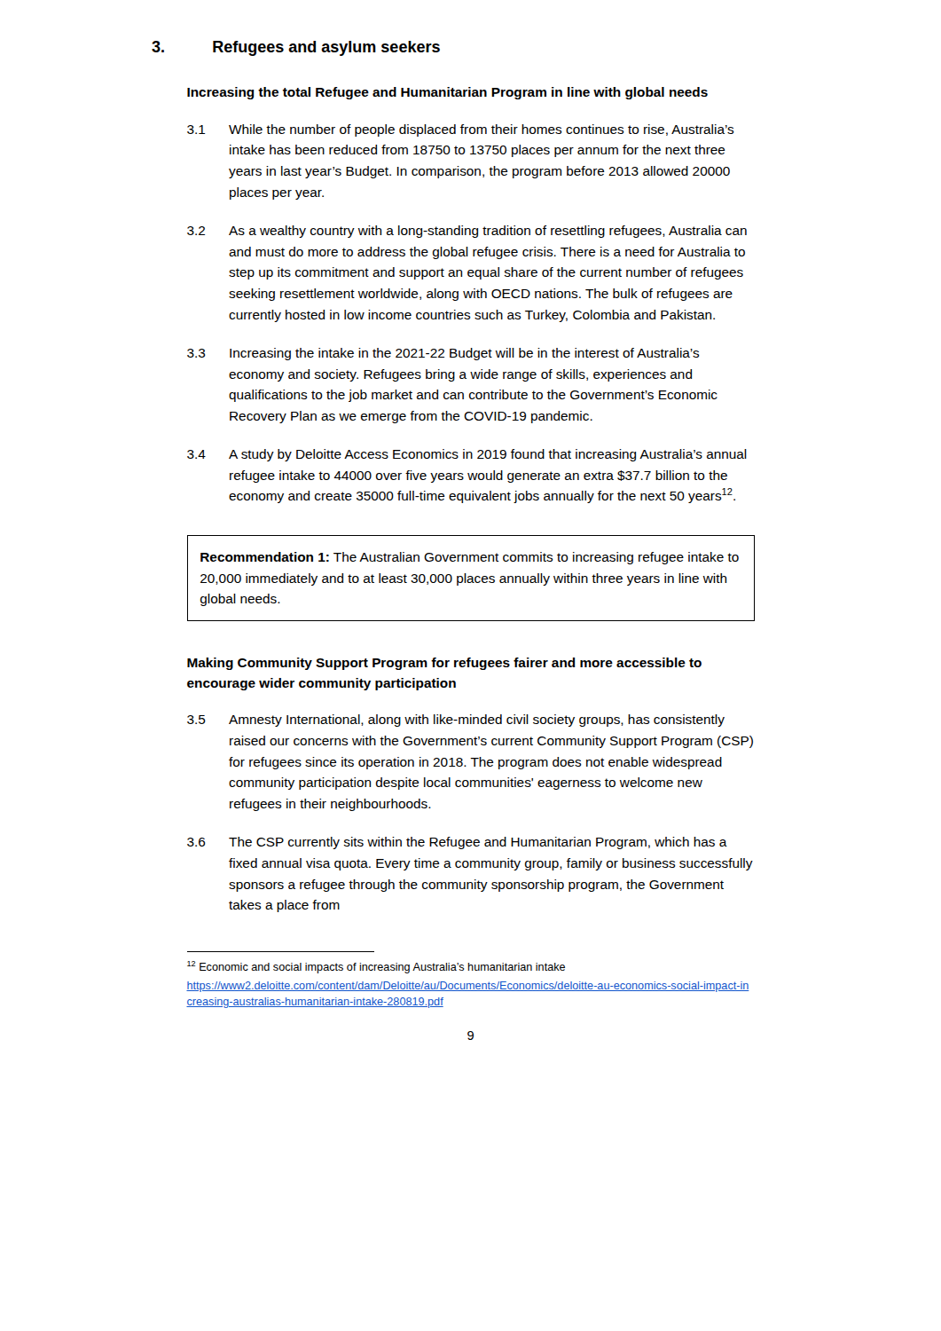3. Refugees and asylum seekers
Increasing the total Refugee and Humanitarian Program in line with global needs
3.1
While the number of people displaced from their homes continues to rise, Australia’s intake has been reduced from 18750 to 13750 places per annum for the next three years in last year’s Budget. In comparison, the program before 2013 allowed 20000 places per year.
3.2
As a wealthy country with a long-standing tradition of resettling refugees, Australia can and must do more to address the global refugee crisis. There is a need for Australia to step up its commitment and support an equal share of the current number of refugees seeking resettlement worldwide, along with OECD nations. The bulk of refugees are currently hosted in low income countries such as Turkey, Colombia and Pakistan.
3.3
Increasing the intake in the 2021-22 Budget will be in the interest of Australia’s economy and society. Refugees bring a wide range of skills, experiences and qualifications to the job market and can contribute to the Government’s Economic Recovery Plan as we emerge from the COVID-19 pandemic.
3.4
A study by Deloitte Access Economics in 2019 found that increasing Australia’s annual refugee intake to 44000 over five years would generate an extra $37.7 billion to the economy and create 35000 full-time equivalent jobs annually for the next 50 years12.
Recommendation 1: The Australian Government commits to increasing refugee intake to 20,000 immediately and to at least 30,000 places annually within three years in line with global needs.
Making Community Support Program for refugees fairer and more accessible to encourage wider community participation
3.5
Amnesty International, along with like-minded civil society groups, has consistently raised our concerns with the Government’s current Community Support Program (CSP) for refugees since its operation in 2018. The program does not enable widespread community participation despite local communities' eagerness to welcome new refugees in their neighbourhoods.
3.6
The CSP currently sits within the Refugee and Humanitarian Program, which has a fixed annual visa quota. Every time a community group, family or business successfully sponsors a refugee through the community sponsorship program, the Government takes a place from
12 Economic and social impacts of increasing Australia’s humanitarian intake
https://www2.deloitte.com/content/dam/Deloitte/au/Documents/Economics/deloitte-au-economics-social-impact-increasing-australias-humanitarian-intake-280819.pdf
9